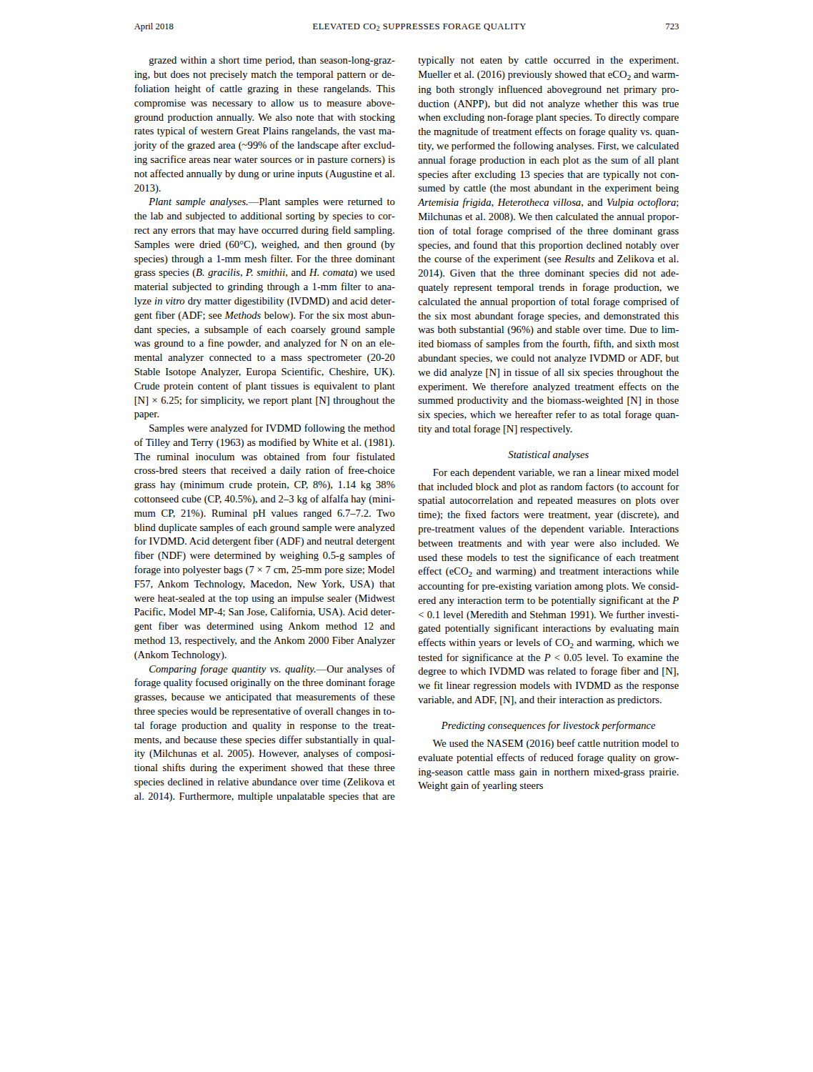April 2018 Elevated CO2 suppresses forage quality 723
grazed within a short time period, than season-long-grazing, but does not precisely match the temporal pattern or defoliation height of cattle grazing in these rangelands. This compromise was necessary to allow us to measure aboveground production annually. We also note that with stocking rates typical of western Great Plains rangelands, the vast majority of the grazed area (~99% of the landscape after excluding sacrifice areas near water sources or in pasture corners) is not affected annually by dung or urine inputs (Augustine et al. 2013).
Plant sample analyses.—Plant samples were returned to the lab and subjected to additional sorting by species to correct any errors that may have occurred during field sampling. Samples were dried (60°C), weighed, and then ground (by species) through a 1-mm mesh filter. For the three dominant grass species (B. gracilis, P. smithii, and H. comata) we used material subjected to grinding through a 1-mm filter to analyze in vitro dry matter digestibility (IVDMD) and acid detergent fiber (ADF; see Methods below). For the six most abundant species, a subsample of each coarsely ground sample was ground to a fine powder, and analyzed for N on an elemental analyzer connected to a mass spectrometer (20-20 Stable Isotope Analyzer, Europa Scientific, Cheshire, UK). Crude protein content of plant tissues is equivalent to plant [N] × 6.25; for simplicity, we report plant [N] throughout the paper.
Samples were analyzed for IVDMD following the method of Tilley and Terry (1963) as modified by White et al. (1981). The ruminal inoculum was obtained from four fistulated cross-bred steers that received a daily ration of free-choice grass hay (minimum crude protein, CP, 8%), 1.14 kg 38% cottonseed cube (CP, 40.5%), and 2–3 kg of alfalfa hay (minimum CP, 21%). Ruminal pH values ranged 6.7–7.2. Two blind duplicate samples of each ground sample were analyzed for IVDMD. Acid detergent fiber (ADF) and neutral detergent fiber (NDF) were determined by weighing 0.5-g samples of forage into polyester bags (7 × 7 cm, 25-mm pore size; Model F57, Ankom Technology, Macedon, New York, USA) that were heat-sealed at the top using an impulse sealer (Midwest Pacific, Model MP-4; San Jose, California, USA). Acid detergent fiber was determined using Ankom method 12 and method 13, respectively, and the Ankom 2000 Fiber Analyzer (Ankom Technology).
Comparing forage quantity vs. quality.—Our analyses of forage quality focused originally on the three dominant forage grasses, because we anticipated that measurements of these three species would be representative of overall changes in total forage production and quality in response to the treatments, and because these species differ substantially in quality (Milchunas et al. 2005). However, analyses of compositional shifts during the experiment showed that these three species declined in relative abundance over time (Zelikova et al. 2014). Furthermore, multiple unpalatable species that are typically not eaten by cattle occurred in the experiment. Mueller et al. (2016) previously showed that eCO2 and warming both strongly influenced aboveground net primary production (ANPP), but did not analyze whether this was true when excluding non-forage plant species. To directly compare the magnitude of treatment effects on forage quality vs. quantity, we performed the following analyses. First, we calculated annual forage production in each plot as the sum of all plant species after excluding 13 species that are typically not consumed by cattle (the most abundant in the experiment being Artemisia frigida, Heterotheca villosa, and Vulpia octoflora; Milchunas et al. 2008). We then calculated the annual proportion of total forage comprised of the three dominant grass species, and found that this proportion declined notably over the course of the experiment (see Results and Zelikova et al. 2014). Given that the three dominant species did not adequately represent temporal trends in forage production, we calculated the annual proportion of total forage comprised of the six most abundant forage species, and demonstrated this was both substantial (96%) and stable over time. Due to limited biomass of samples from the fourth, fifth, and sixth most abundant species, we could not analyze IVDMD or ADF, but we did analyze [N] in tissue of all six species throughout the experiment. We therefore analyzed treatment effects on the summed productivity and the biomass-weighted [N] in those six species, which we hereafter refer to as total forage quantity and total forage [N] respectively.
Statistical analyses
For each dependent variable, we ran a linear mixed model that included block and plot as random factors (to account for spatial autocorrelation and repeated measures on plots over time); the fixed factors were treatment, year (discrete), and pre-treatment values of the dependent variable. Interactions between treatments and with year were also included. We used these models to test the significance of each treatment effect (eCO2 and warming) and treatment interactions while accounting for pre-existing variation among plots. We considered any interaction term to be potentially significant at the P < 0.1 level (Meredith and Stehman 1991). We further investigated potentially significant interactions by evaluating main effects within years or levels of CO2 and warming, which we tested for significance at the P < 0.05 level. To examine the degree to which IVDMD was related to forage fiber and [N], we fit linear regression models with IVDMD as the response variable, and ADF, [N], and their interaction as predictors.
Predicting consequences for livestock performance
We used the NASEM (2016) beef cattle nutrition model to evaluate potential effects of reduced forage quality on growing-season cattle mass gain in northern mixed-grass prairie. Weight gain of yearling steers